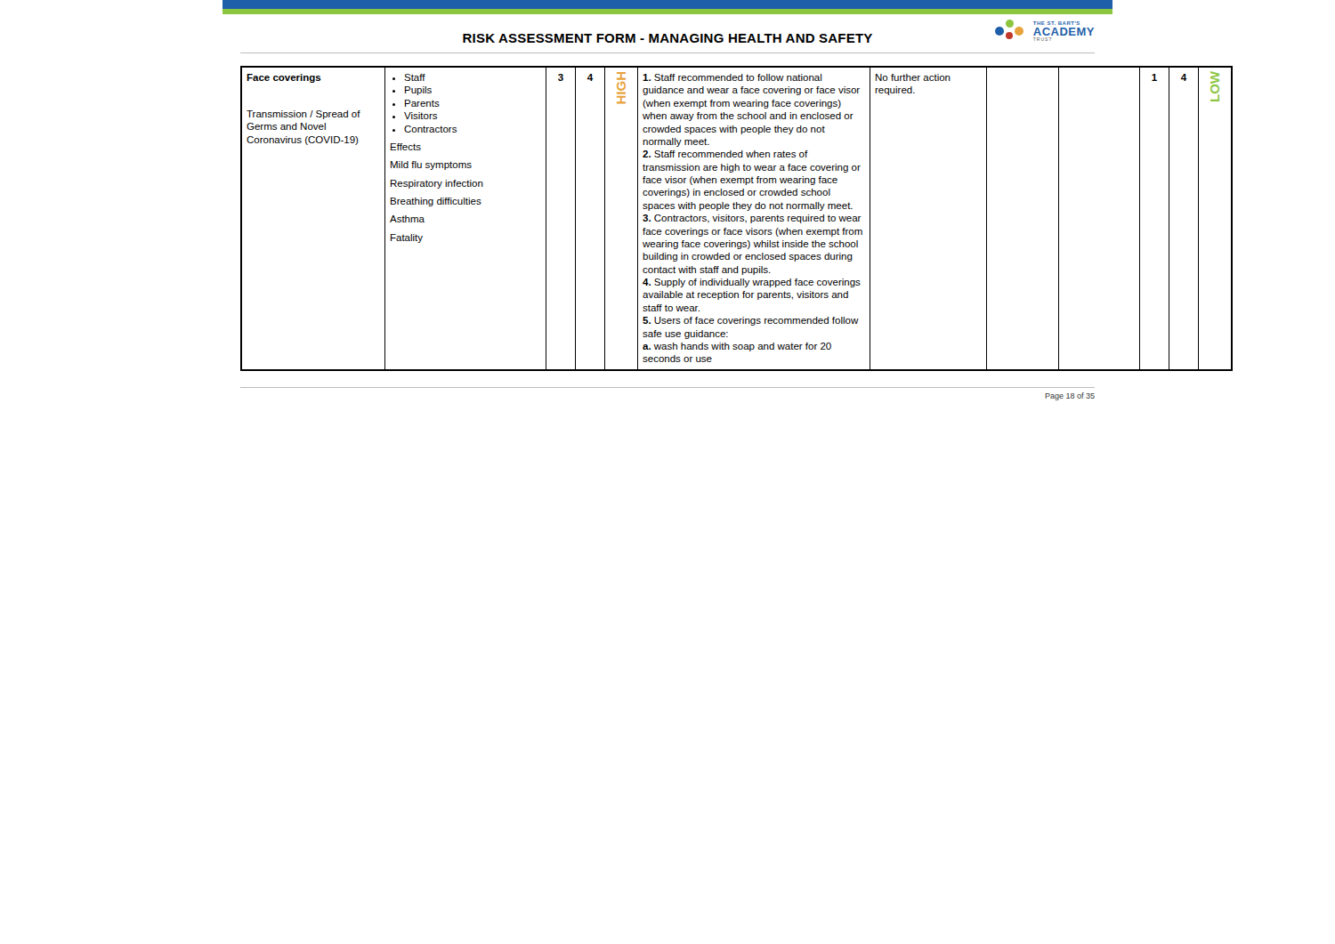RISK ASSESSMENT FORM - MANAGING HEALTH AND SAFETY
THE ST. BART'S
ACADEMY
TRUST
| Face coverings Transmission / Spread of Germs and Novel Coronavirus (COVID-19) | Staff Pupils Parents Visitors Contractors Effects Mild flu symptoms Respiratory infection Breathing difficulties Asthma Fatality | 3 | 4 | HIGH | 1. Staff recommended to follow national guidance and wear a face covering or face visor (when exempt from wearing face coverings) when away from the school and in enclosed or crowded spaces with people they do not normally meet. 2. Staff recommended when rates of transmission are high to wear a face covering or face visor (when exempt from wearing face coverings) in enclosed or crowded school spaces with people they do not normally meet. 3. Contractors, visitors, parents required to wear face coverings or face visors (when exempt from wearing face coverings) whilst inside the school building in crowded or enclosed spaces during contact with staff and pupils. 4. Supply of individually wrapped face coverings available at reception for parents, visitors and staff to wear. 5. Users of face coverings recommended follow safe use guidance: a. wash hands with soap and water for 20 seconds or use | No further action required. | | | 1 | 4 | LOW |
Page 18 of 35